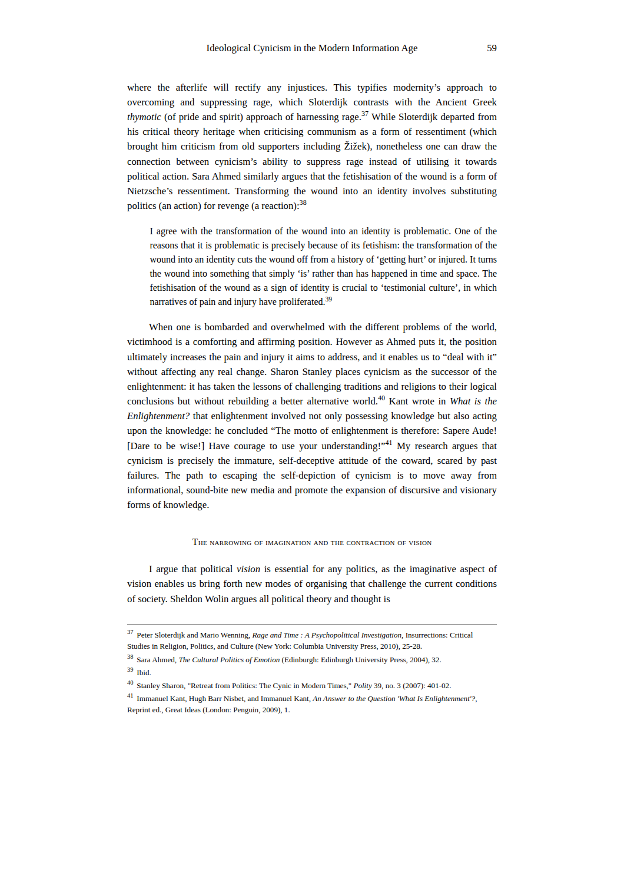Ideological Cynicism in the Modern Information Age 59
where the afterlife will rectify any injustices. This typifies modernity’s approach to overcoming and suppressing rage, which Sloterdijk contrasts with the Ancient Greek thymotic (of pride and spirit) approach of harnessing rage.37 While Sloterdijk departed from his critical theory heritage when criticising communism as a form of ressentiment (which brought him criticism from old supporters including Žižek), nonetheless one can draw the connection between cynicism’s ability to suppress rage instead of utilising it towards political action. Sara Ahmed similarly argues that the fetishisation of the wound is a form of Nietzsche’s ressentiment. Transforming the wound into an identity involves substituting politics (an action) for revenge (a reaction):38
I agree with the transformation of the wound into an identity is problematic. One of the reasons that it is problematic is precisely because of its fetishism: the transformation of the wound into an identity cuts the wound off from a history of ‘getting hurt’ or injured. It turns the wound into something that simply ‘is’ rather than has happened in time and space. The fetishisation of the wound as a sign of identity is crucial to ‘testimonial culture’, in which narratives of pain and injury have proliferated.39
When one is bombarded and overwhelmed with the different problems of the world, victimhood is a comforting and affirming position. However as Ahmed puts it, the position ultimately increases the pain and injury it aims to address, and it enables us to “deal with it” without affecting any real change. Sharon Stanley places cynicism as the successor of the enlightenment: it has taken the lessons of challenging traditions and religions to their logical conclusions but without rebuilding a better alternative world.40 Kant wrote in What is the Enlightenment? that enlightenment involved not only possessing knowledge but also acting upon the knowledge: he concluded “The motto of enlightenment is therefore: Sapere Aude! [Dare to be wise!] Have courage to use your understanding!”41 My research argues that cynicism is precisely the immature, self-deceptive attitude of the coward, scared by past failures. The path to escaping the self-depiction of cynicism is to move away from informational, sound-bite new media and promote the expansion of discursive and visionary forms of knowledge.
The narrowing of imagination and the contraction of vision
I argue that political vision is essential for any politics, as the imaginative aspect of vision enables us bring forth new modes of organising that challenge the current conditions of society. Sheldon Wolin argues all political theory and thought is
37 Peter Sloterdijk and Mario Wenning, Rage and Time : A Psychopolitical Investigation, Insurrections: Critical Studies in Religion, Politics, and Culture (New York: Columbia University Press, 2010), 25-28.
38 Sara Ahmed, The Cultural Politics of Emotion (Edinburgh: Edinburgh University Press, 2004), 32.
39 Ibid.
40 Stanley Sharon, "Retreat from Politics: The Cynic in Modern Times," Polity 39, no. 3 (2007): 401-02.
41 Immanuel Kant, Hugh Barr Nisbet, and Immanuel Kant, An Answer to the Question 'What Is Enlightenment'?, Reprint ed., Great Ideas (London: Penguin, 2009), 1.